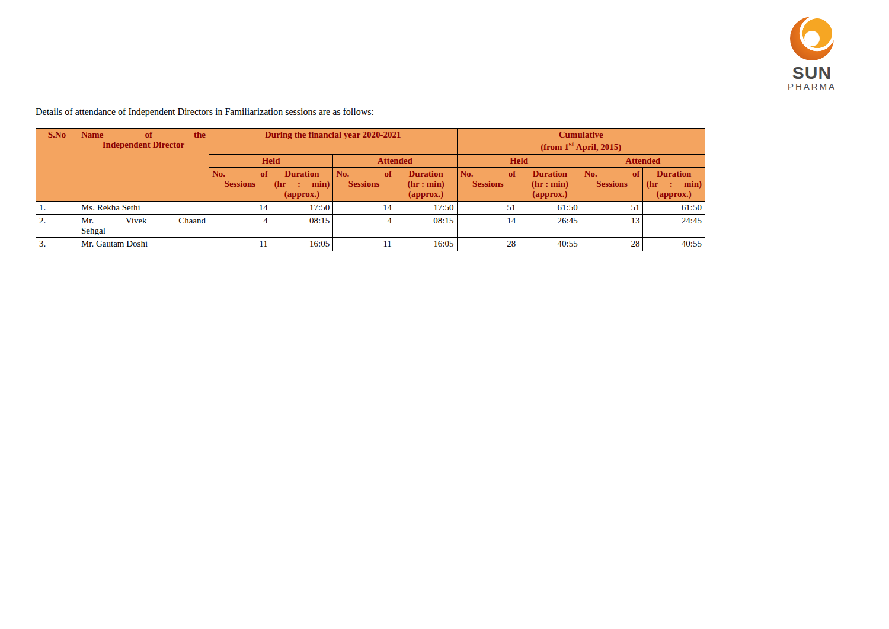SUN
PHARMA
Details of attendance of Independent Directors in Familiarization sessions are as follows:
| S.No | Name of the Independent Director | During the financial year 2020-2021 | Cumulative (from 1 st April, 2015) |
| --- | --- | --- | --- |
| Held | Attended | Held | Attended |
| No. of Sessions | Duration (hr : min) (approx.) | No. of Sessions | Duration (hr : min) (approx.) | No. of Sessions | Duration (hr : min) (approx.) | No. of Sessions | Duration (hr : min) (approx.) |
| 1. | Ms. Rekha Sethi | 14 | 17:50 | 14 | 17:50 | 51 | 61:50 | 51 | 61:50 |
| 2. | Mr. Vivek Chaand Sehgal | 4 | 08:15 | 4 | 08:15 | 14 | 26:45 | 13 | 24:45 |
| 3. | Mr. Gautam Doshi | 11 | 16:05 | 11 | 16:05 | 28 | 40:55 | 28 | 40:55 |